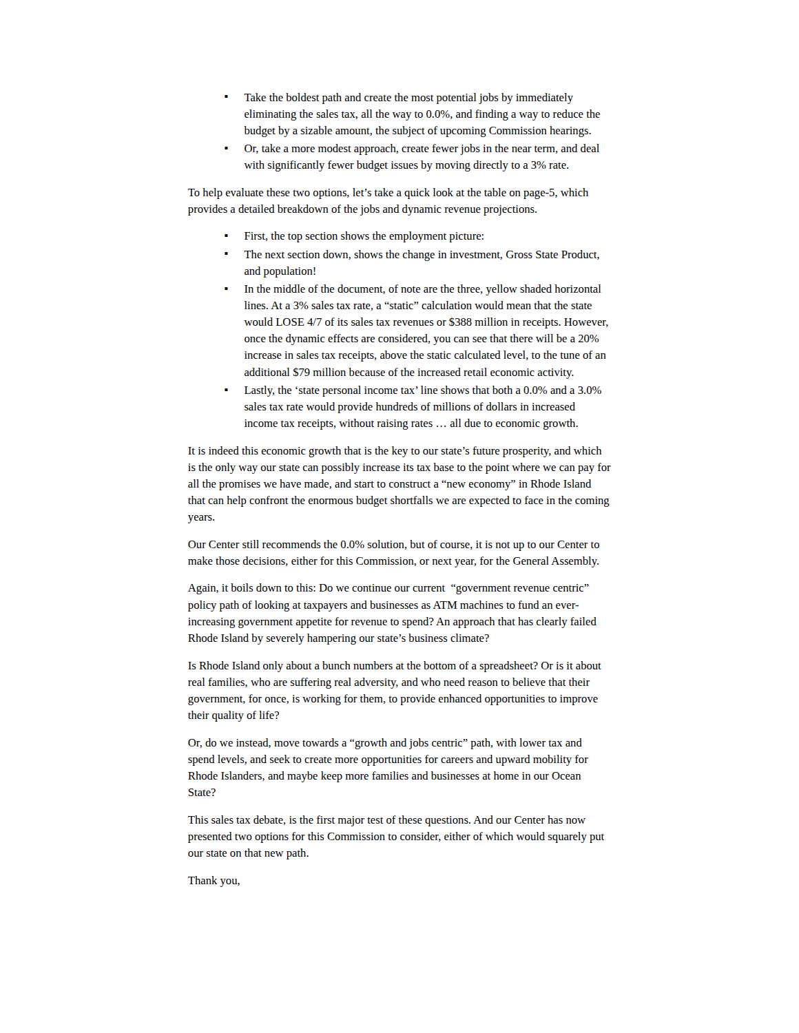Take the boldest path and create the most potential jobs by immediately eliminating the sales tax, all the way to 0.0%, and finding a way to reduce the budget by a sizable amount, the subject of upcoming Commission hearings.
Or, take a more modest approach, create fewer jobs in the near term, and deal with significantly fewer budget issues by moving directly to a 3% rate.
To help evaluate these two options, let’s take a quick look at the table on page-5, which provides a detailed breakdown of the jobs and dynamic revenue projections.
First, the top section shows the employment picture:
The next section down, shows the change in investment, Gross State Product, and population!
In the middle of the document, of note are the three, yellow shaded horizontal lines. At a 3% sales tax rate, a “static” calculation would mean that the state would LOSE 4/7 of its sales tax revenues or $388 million in receipts. However, once the dynamic effects are considered, you can see that there will be a 20% increase in sales tax receipts, above the static calculated level, to the tune of an additional $79 million because of the increased retail economic activity.
Lastly, the ‘state personal income tax’ line shows that both a 0.0% and a 3.0% sales tax rate would provide hundreds of millions of dollars in increased income tax receipts, without raising rates … all due to economic growth.
It is indeed this economic growth that is the key to our state’s future prosperity, and which is the only way our state can possibly increase its tax base to the point where we can pay for all the promises we have made, and start to construct a “new economy” in Rhode Island that can help confront the enormous budget shortfalls we are expected to face in the coming years.
Our Center still recommends the 0.0% solution, but of course, it is not up to our Center to make those decisions, either for this Commission, or next year, for the General Assembly.
Again, it boils down to this: Do we continue our current “government revenue centric” policy path of looking at taxpayers and businesses as ATM machines to fund an ever-increasing government appetite for revenue to spend? An approach that has clearly failed Rhode Island by severely hampering our state’s business climate?
Is Rhode Island only about a bunch numbers at the bottom of a spreadsheet? Or is it about real families, who are suffering real adversity, and who need reason to believe that their government, for once, is working for them, to provide enhanced opportunities to improve their quality of life?
Or, do we instead, move towards a “growth and jobs centric” path, with lower tax and spend levels, and seek to create more opportunities for careers and upward mobility for Rhode Islanders, and maybe keep more families and businesses at home in our Ocean State?
This sales tax debate, is the first major test of these questions. And our Center has now presented two options for this Commission to consider, either of which would squarely put our state on that new path.
Thank you,